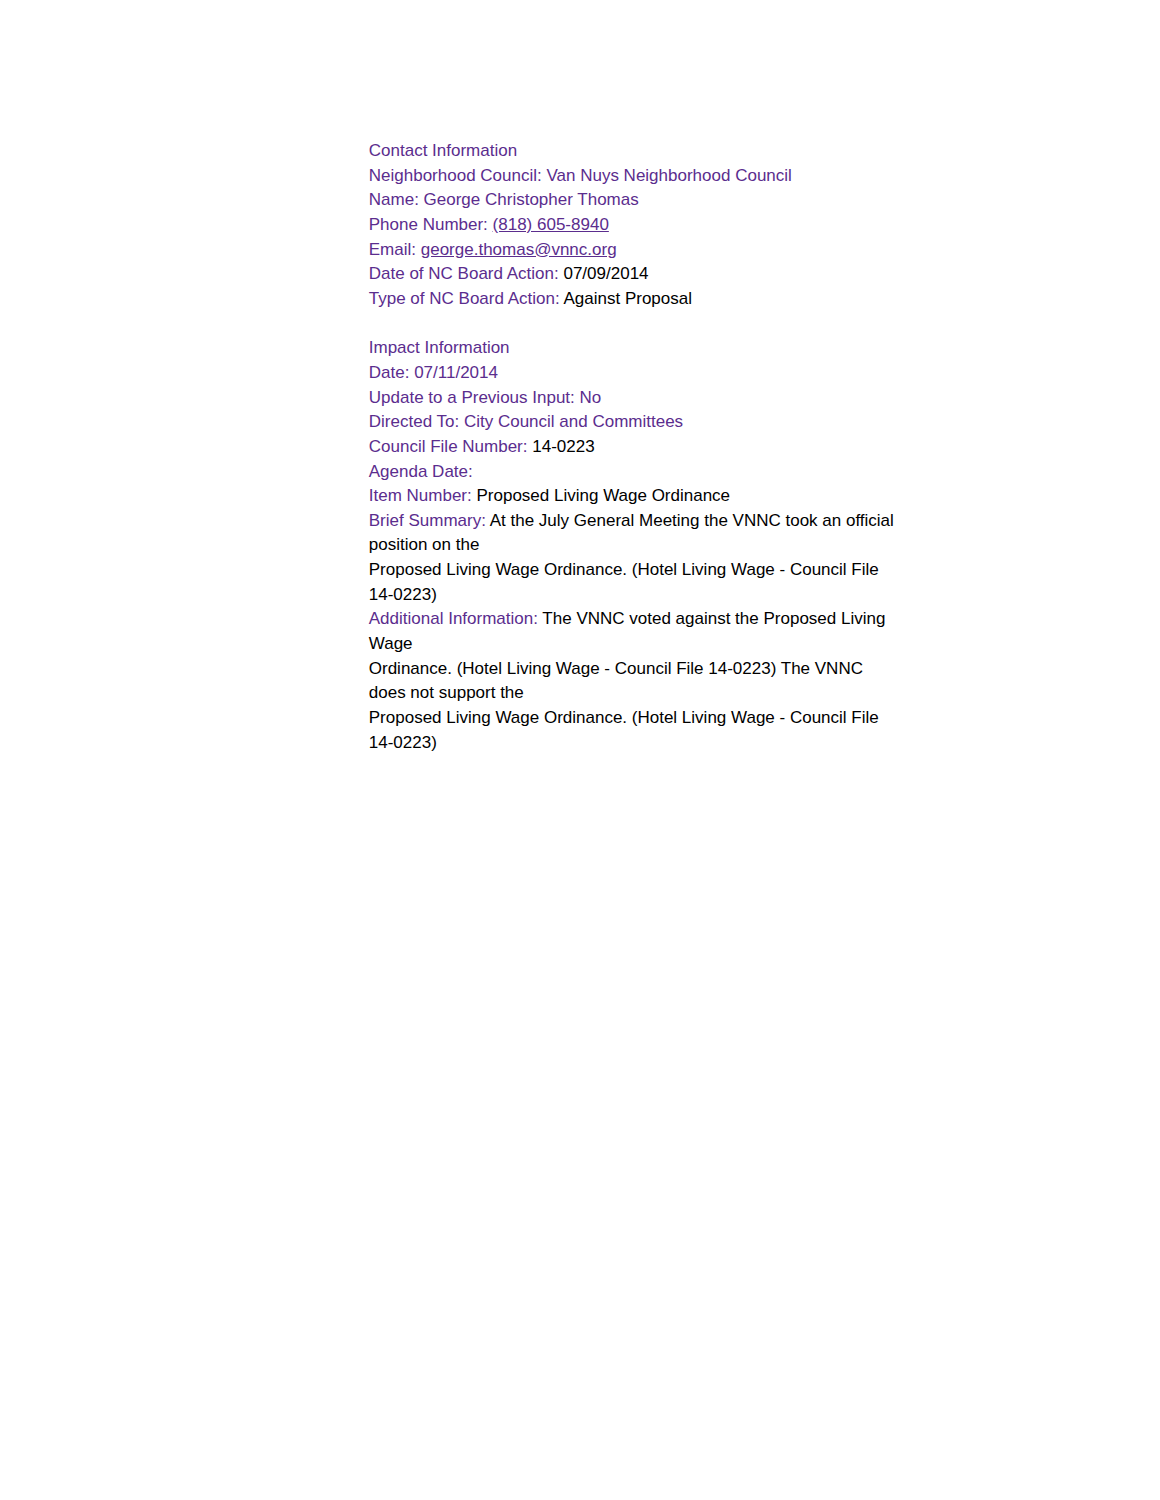Contact Information
Neighborhood Council: Van Nuys Neighborhood Council
Name: George Christopher Thomas
Phone Number: (818) 605-8940
Email: george.thomas@vnnc.org
Date of NC Board Action: 07/09/2014
Type of NC Board Action: Against Proposal
Impact Information
Date: 07/11/2014
Update to a Previous Input: No
Directed To: City Council and Committees
Council File Number: 14-0223
Agenda Date:
Item Number: Proposed Living Wage Ordinance
Brief Summary: At the July General Meeting the VNNC took an official position on the
Proposed Living Wage Ordinance. (Hotel Living Wage - Council File 14-0223)
Additional Information: The VNNC voted against the Proposed Living Wage
Ordinance. (Hotel Living Wage - Council File 14-0223) The VNNC does not support the
Proposed Living Wage Ordinance. (Hotel Living Wage - Council File 14-0223)